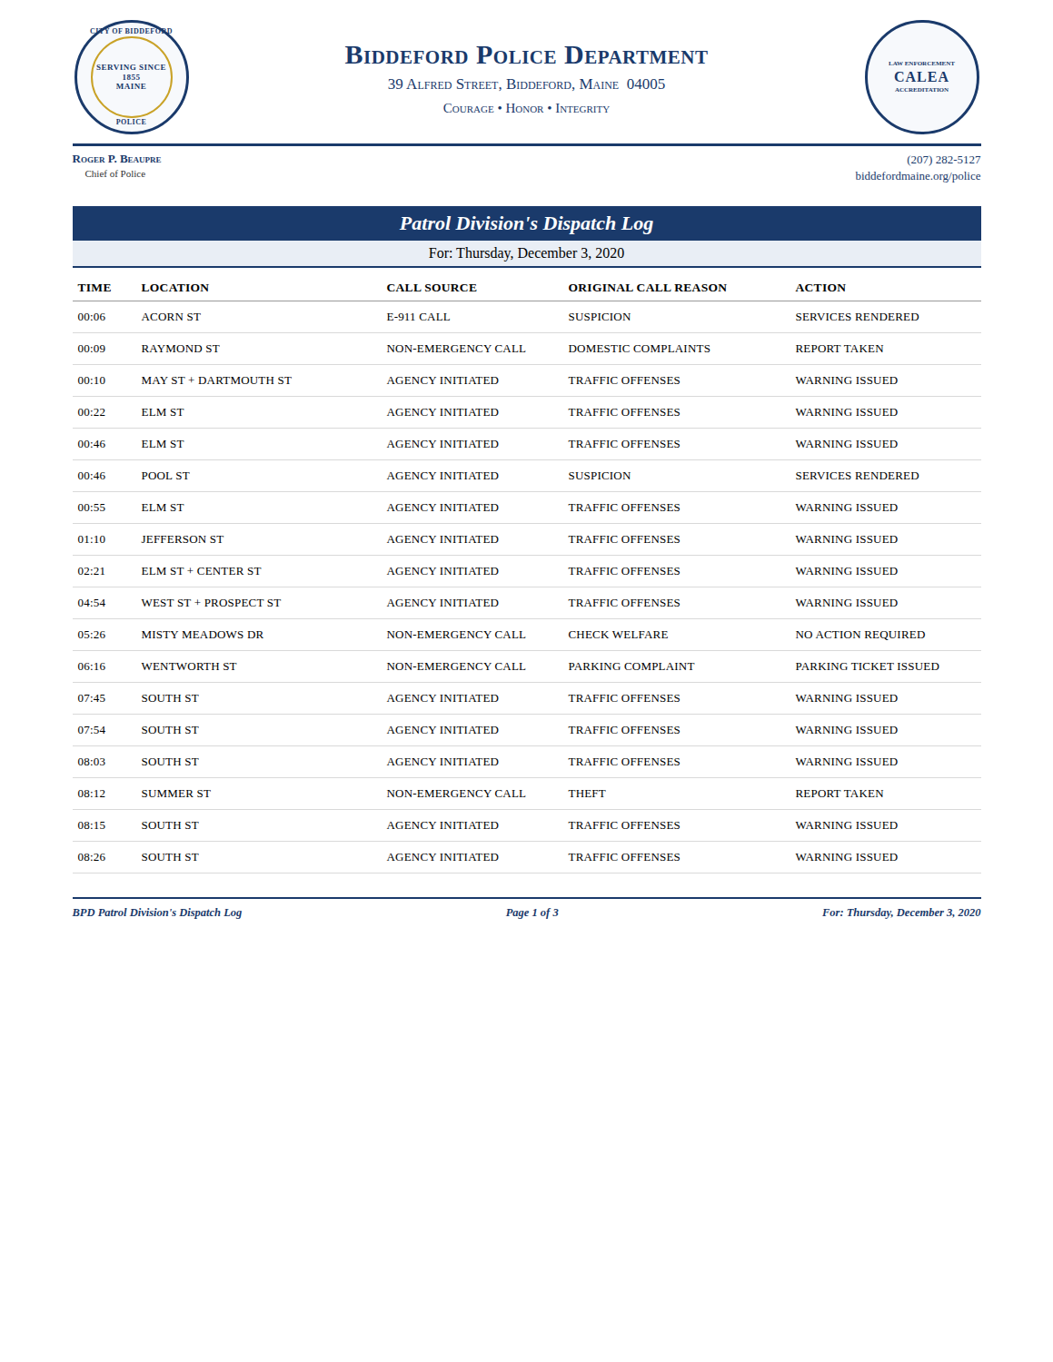CITY OF BIDDEFORD
SERVING SINCE 1855
MAINE
POLICE
Biddeford Police Department
39 Alfred Street, Biddeford, Maine 04005
Courage • Honor • Integrity
LAW ENFORCEMENT CALEA ACCREDITATION
Roger P. BeaupreChief of Police
(207) 282-5127
biddefordmaine.org/police
Patrol Division's Dispatch Log
For: Thursday, December 3, 2020
| TIME | LOCATION | CALL SOURCE | ORIGINAL CALL REASON | ACTION |
| --- | --- | --- | --- | --- |
| 00:06 | ACORN ST | E-911 CALL | SUSPICION | SERVICES RENDERED |
| 00:09 | RAYMOND ST | NON-EMERGENCY CALL | DOMESTIC COMPLAINTS | REPORT TAKEN |
| 00:10 | MAY ST + DARTMOUTH ST | AGENCY INITIATED | TRAFFIC OFFENSES | WARNING ISSUED |
| 00:22 | ELM ST | AGENCY INITIATED | TRAFFIC OFFENSES | WARNING ISSUED |
| 00:46 | ELM ST | AGENCY INITIATED | TRAFFIC OFFENSES | WARNING ISSUED |
| 00:46 | POOL ST | AGENCY INITIATED | SUSPICION | SERVICES RENDERED |
| 00:55 | ELM ST | AGENCY INITIATED | TRAFFIC OFFENSES | WARNING ISSUED |
| 01:10 | JEFFERSON ST | AGENCY INITIATED | TRAFFIC OFFENSES | WARNING ISSUED |
| 02:21 | ELM ST + CENTER ST | AGENCY INITIATED | TRAFFIC OFFENSES | WARNING ISSUED |
| 04:54 | WEST ST + PROSPECT ST | AGENCY INITIATED | TRAFFIC OFFENSES | WARNING ISSUED |
| 05:26 | MISTY MEADOWS DR | NON-EMERGENCY CALL | CHECK WELFARE | NO ACTION REQUIRED |
| 06:16 | WENTWORTH ST | NON-EMERGENCY CALL | PARKING COMPLAINT | PARKING TICKET ISSUED |
| 07:45 | SOUTH ST | AGENCY INITIATED | TRAFFIC OFFENSES | WARNING ISSUED |
| 07:54 | SOUTH ST | AGENCY INITIATED | TRAFFIC OFFENSES | WARNING ISSUED |
| 08:03 | SOUTH ST | AGENCY INITIATED | TRAFFIC OFFENSES | WARNING ISSUED |
| 08:12 | SUMMER ST | NON-EMERGENCY CALL | THEFT | REPORT TAKEN |
| 08:15 | SOUTH ST | AGENCY INITIATED | TRAFFIC OFFENSES | WARNING ISSUED |
| 08:26 | SOUTH ST | AGENCY INITIATED | TRAFFIC OFFENSES | WARNING ISSUED |
BPD Patrol Division's Dispatch Log
Page 1 of 3
For: Thursday, December 3, 2020